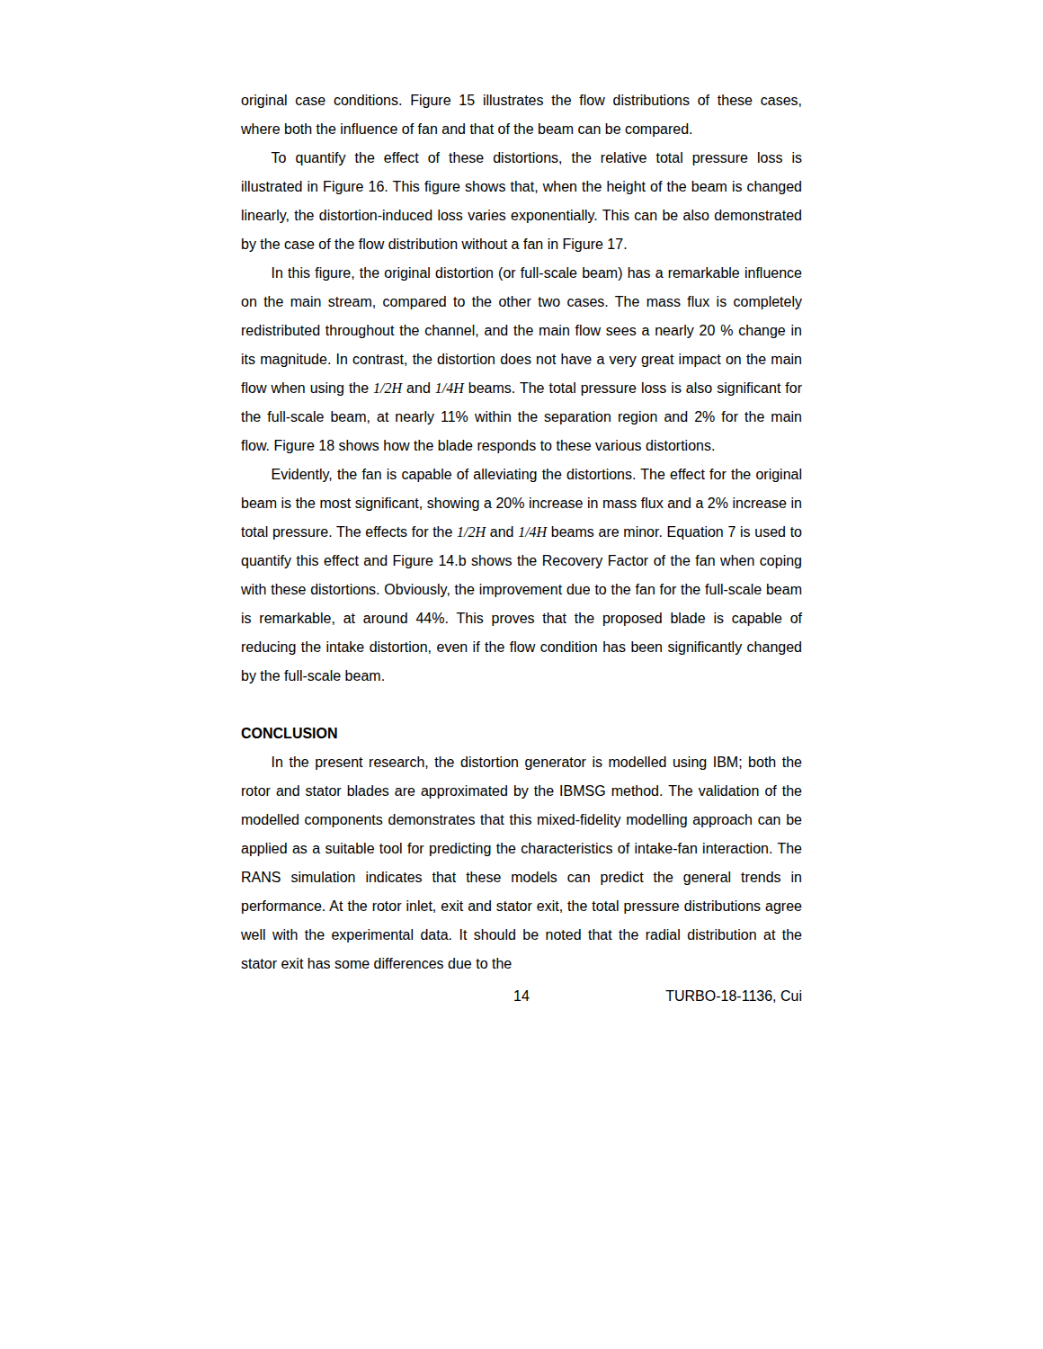original case conditions. Figure 15 illustrates the flow distributions of these cases, where both the influence of fan and that of the beam can be compared.
To quantify the effect of these distortions, the relative total pressure loss is illustrated in Figure 16. This figure shows that, when the height of the beam is changed linearly, the distortion-induced loss varies exponentially. This can be also demonstrated by the case of the flow distribution without a fan in Figure 17.
In this figure, the original distortion (or full-scale beam) has a remarkable influence on the main stream, compared to the other two cases. The mass flux is completely redistributed throughout the channel, and the main flow sees a nearly 20 % change in its magnitude. In contrast, the distortion does not have a very great impact on the main flow when using the 1/2H and 1/4H beams. The total pressure loss is also significant for the full-scale beam, at nearly 11% within the separation region and 2% for the main flow. Figure 18 shows how the blade responds to these various distortions.
Evidently, the fan is capable of alleviating the distortions. The effect for the original beam is the most significant, showing a 20% increase in mass flux and a 2% increase in total pressure. The effects for the 1/2H and 1/4H beams are minor. Equation 7 is used to quantify this effect and Figure 14.b shows the Recovery Factor of the fan when coping with these distortions. Obviously, the improvement due to the fan for the full-scale beam is remarkable, at around 44%. This proves that the proposed blade is capable of reducing the intake distortion, even if the flow condition has been significantly changed by the full-scale beam.
Conclusion
In the present research, the distortion generator is modelled using IBM; both the rotor and stator blades are approximated by the IBMSG method. The validation of the modelled components demonstrates that this mixed-fidelity modelling approach can be applied as a suitable tool for predicting the characteristics of intake-fan interaction. The RANS simulation indicates that these models can predict the general trends in performance. At the rotor inlet, exit and stator exit, the total pressure distributions agree well with the experimental data. It should be noted that the radial distribution at the stator exit has some differences due to the
14
TURBO-18-1136, Cui